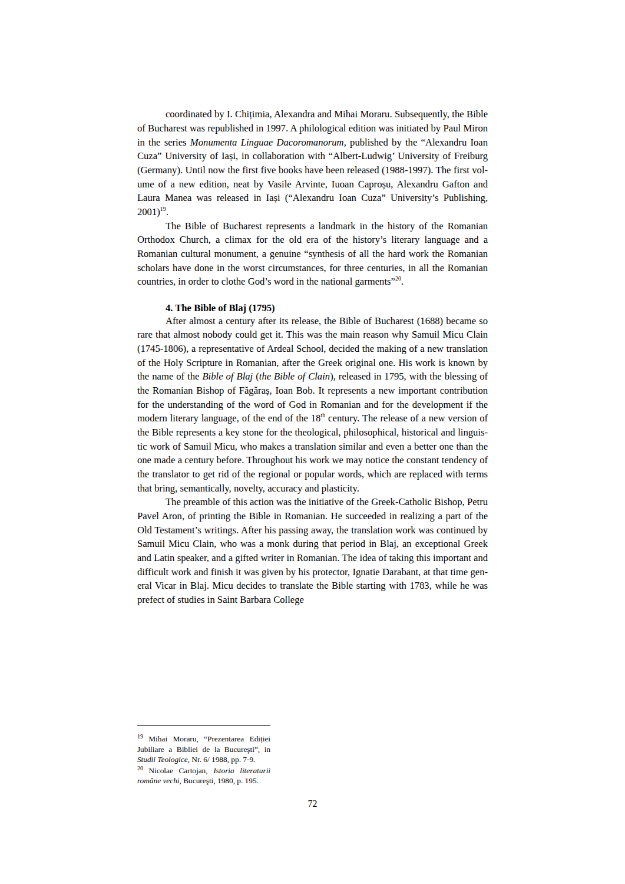coordinated by I. Chițimia, Alexandra and Mihai Moraru. Subsequently, the Bible of Bucharest was republished in 1997. A philological edition was initiated by Paul Miron in the series Monumenta Linguae Dacoromanorum, published by the “Alexandru Ioan Cuza” University of Iași, in collaboration with “Albert-Ludwig’ University of Freiburg (Germany). Until now the first five books have been released (1988-1997). The first volume of a new edition, neat by Vasile Arvinte, Iuoan Caproșu, Alexandru Gafton and Laura Manea was released in Iași (“Alexandru Ioan Cuza” University’s Publishing, 2001)19.
The Bible of Bucharest represents a landmark in the history of the Romanian Orthodox Church, a climax for the old era of the history’s literary language and a Romanian cultural monument, a genuine “synthesis of all the hard work the Romanian scholars have done in the worst circumstances, for three centuries, in all the Romanian countries, in order to clothe God’s word in the national garments”20.
4. The Bible of Blaj (1795)
After almost a century after its release, the Bible of Bucharest (1688) became so rare that almost nobody could get it. This was the main reason why Samuil Micu Clain (1745-1806), a representative of Ardeal School, decided the making of a new translation of the Holy Scripture in Romanian, after the Greek original one. His work is known by the name of the Bible of Blaj (the Bible of Clain), released in 1795, with the blessing of the Romanian Bishop of Făgăraș, Ioan Bob. It represents a new important contribution for the understanding of the word of God in Romanian and for the development if the modern literary language, of the end of the 18th century. The release of a new version of the Bible represents a key stone for the theological, philosophical, historical and linguistic work of Samuil Micu, who makes a translation similar and even a better one than the one made a century before. Throughout his work we may notice the constant tendency of the translator to get rid of the regional or popular words, which are replaced with terms that bring, semantically, novelty, accuracy and plasticity.
The preamble of this action was the initiative of the Greek-Catholic Bishop, Petru Pavel Aron, of printing the Bible in Romanian. He succeeded in realizing a part of the Old Testament’s writings. After his passing away, the translation work was continued by Samuil Micu Clain, who was a monk during that period in Blaj, an exceptional Greek and Latin speaker, and a gifted writer in Romanian. The idea of taking this important and difficult work and finish it was given by his protector, Ignatie Darabant, at that time general Vicar in Blaj. Micu decides to translate the Bible starting with 1783, while he was prefect of studies in Saint Barbara College
19 Mihai Moraru, “Prezentarea Ediției Jubiliare a Bibliei de la Bucureşti”, in Studii Teologice, Nr. 6/ 1988, pp. 7-9.
20 Nicolae Cartojan, Istoria literaturii române vechi, Bucureşti, 1980, p. 195.
72